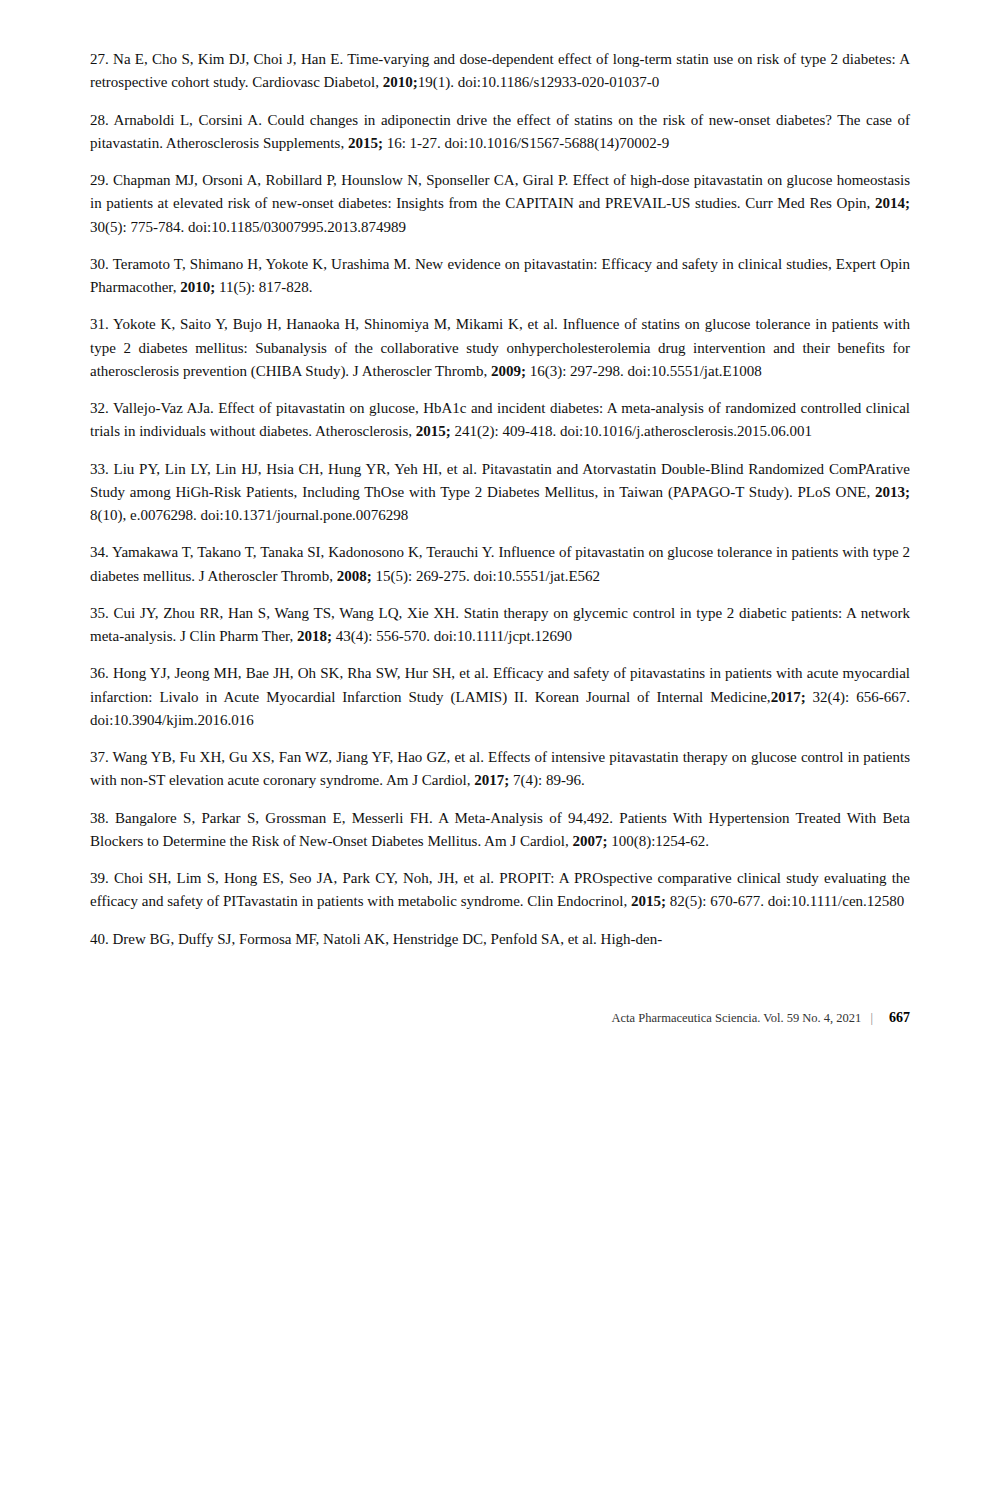27. Na E, Cho S, Kim DJ, Choi J, Han E. Time-varying and dose-dependent effect of long-term statin use on risk of type 2 diabetes: A retrospective cohort study. Cardiovasc Diabetol, 2010; 19(1). doi:10.1186/s12933-020-01037-0
28. Arnaboldi L, Corsini A. Could changes in adiponectin drive the effect of statins on the risk of new-onset diabetes? The case of pitavastatin. Atherosclerosis Supplements, 2015; 16: 1-27. doi:10.1016/S1567-5688(14)70002-9
29. Chapman MJ, Orsoni A, Robillard P, Hounslow N, Sponseller CA, Giral P. Effect of high-dose pitavastatin on glucose homeostasis in patients at elevated risk of new-onset diabetes: Insights from the CAPITAIN and PREVAIL-US studies. Curr Med Res Opin, 2014; 30(5): 775-784. doi:10.1185/03007995.2013.874989
30. Teramoto T, Shimano H, Yokote K, Urashima M. New evidence on pitavastatin: Efficacy and safety in clinical studies, Expert Opin Pharmacother, 2010; 11(5): 817-828.
31. Yokote K, Saito Y, Bujo H, Hanaoka H, Shinomiya M, Mikami K, et al. Influence of statins on glucose tolerance in patients with type 2 diabetes mellitus: Subanalysis of the collaborative study onhypercholesterolemia drug intervention and their benefits for atherosclerosis prevention (CHIBA Study). J Atheroscler Thromb, 2009; 16(3): 297-298. doi:10.5551/jat.E1008
32. Vallejo-Vaz AJa. Effect of pitavastatin on glucose, HbA1c and incident diabetes: A meta-analysis of randomized controlled clinical trials in individuals without diabetes. Atherosclerosis, 2015; 241(2): 409-418. doi:10.1016/j.atherosclerosis.2015.06.001
33. Liu PY, Lin LY, Lin HJ, Hsia CH, Hung YR, Yeh HI, et al. Pitavastatin and Atorvastatin Double-Blind Randomized ComPArative Study among HiGh-Risk Patients, Including ThOse with Type 2 Diabetes Mellitus, in Taiwan (PAPAGO-T Study). PLoS ONE, 2013; 8(10), e.0076298. doi:10.1371/journal.pone.0076298
34. Yamakawa T, Takano T, Tanaka SI, Kadonosono K, Terauchi Y. Influence of pitavastatin on glucose tolerance in patients with type 2 diabetes mellitus. J Atheroscler Thromb, 2008; 15(5): 269-275. doi:10.5551/jat.E562
35. Cui JY, Zhou RR, Han S, Wang TS, Wang LQ, Xie XH. Statin therapy on glycemic control in type 2 diabetic patients: A network meta-analysis. J Clin Pharm Ther, 2018; 43(4): 556-570. doi:10.1111/jcpt.12690
36. Hong YJ, Jeong MH, Bae JH, Oh SK, Rha SW, Hur SH, et al. Efficacy and safety of pitavastatins in patients with acute myocardial infarction: Livalo in Acute Myocardial Infarction Study (LAMIS) II. Korean Journal of Internal Medicine,2017; 32(4): 656-667. doi:10.3904/kjim.2016.016
37. Wang YB, Fu XH, Gu XS, Fan WZ, Jiang YF, Hao GZ, et al. Effects of intensive pitavastatin therapy on glucose control in patients with non-ST elevation acute coronary syndrome. Am J Cardiol, 2017; 7(4): 89-96.
38. Bangalore S, Parkar S, Grossman E, Messerli FH. A Meta-Analysis of 94,492. Patients With Hypertension Treated With Beta Blockers to Determine the Risk of New-Onset Diabetes Mellitus. Am J Cardiol, 2007; 100(8):1254-62.
39. Choi SH, Lim S, Hong ES, Seo JA, Park CY, Noh, JH, et al. PROPIT: A PROspective comparative clinical study evaluating the efficacy and safety of PITavastatin in patients with metabolic syndrome. Clin Endocrinol, 2015; 82(5): 670-677. doi:10.1111/cen.12580
40. Drew BG, Duffy SJ, Formosa MF, Natoli AK, Henstridge DC, Penfold SA, et al. High-den-
Acta Pharmaceutica Sciencia. Vol. 59 No. 4, 2021 |667